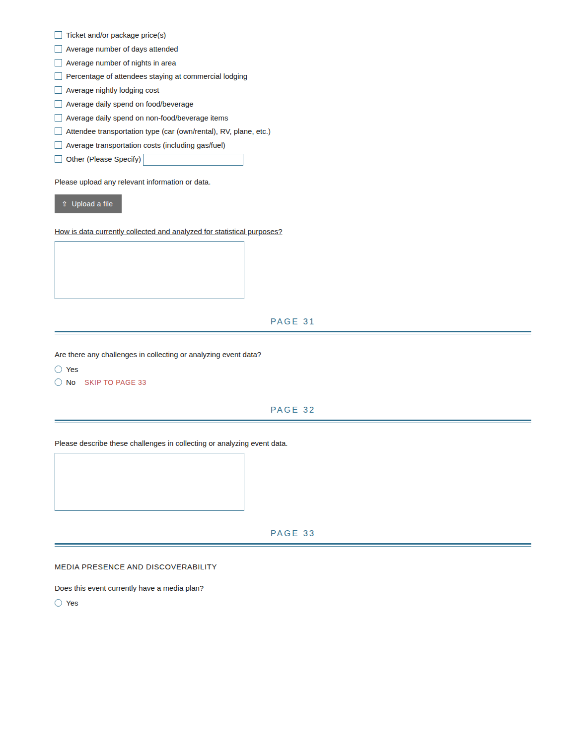Ticket and/or package price(s)
Average number of days attended
Average number of nights in area
Percentage of attendees staying at commercial lodging
Average nightly lodging cost
Average daily spend on food/beverage
Average daily spend on non-food/beverage items
Attendee transportation type (car (own/rental), RV, plane, etc.)
Average transportation costs (including gas/fuel)
Other (Please Specify)
Please upload any relevant information or data.
⇪Upload a file
How is data currently collected and analyzed for statistical purposes?
PAGE 31
Are there any challenges in collecting or analyzing event data?
Yes
No SKIP TO PAGE 33
PAGE 32
Please describe these challenges in collecting or analyzing event data.
PAGE 33
MEDIA PRESENCE AND DISCOVERABILITY
Does this event currently have a media plan?
Yes